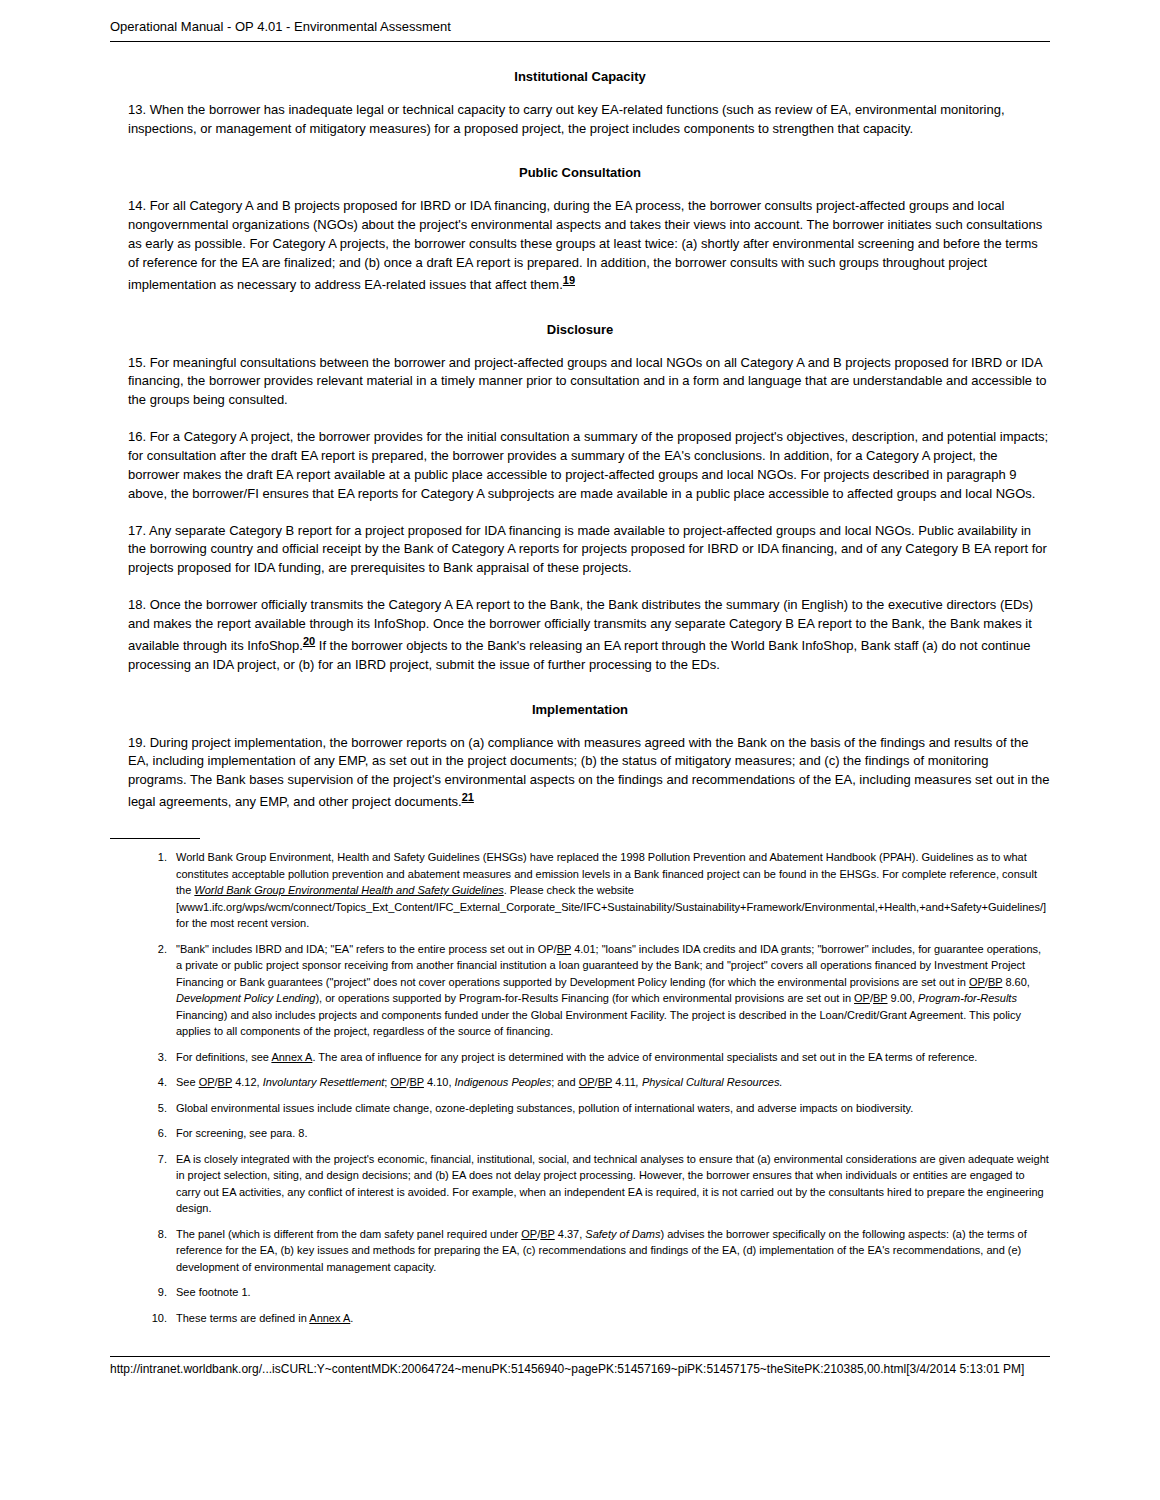Operational Manual - OP 4.01 - Environmental Assessment
Institutional Capacity
13. When the borrower has inadequate legal or technical capacity to carry out key EA-related functions (such as review of EA, environmental monitoring, inspections, or management of mitigatory measures) for a proposed project, the project includes components to strengthen that capacity.
Public Consultation
14. For all Category A and B projects proposed for IBRD or IDA financing, during the EA process, the borrower consults project-affected groups and local nongovernmental organizations (NGOs) about the project's environmental aspects and takes their views into account. The borrower initiates such consultations as early as possible. For Category A projects, the borrower consults these groups at least twice: (a) shortly after environmental screening and before the terms of reference for the EA are finalized; and (b) once a draft EA report is prepared. In addition, the borrower consults with such groups throughout project implementation as necessary to address EA-related issues that affect them.19
Disclosure
15. For meaningful consultations between the borrower and project-affected groups and local NGOs on all Category A and B projects proposed for IBRD or IDA financing, the borrower provides relevant material in a timely manner prior to consultation and in a form and language that are understandable and accessible to the groups being consulted.
16. For a Category A project, the borrower provides for the initial consultation a summary of the proposed project's objectives, description, and potential impacts; for consultation after the draft EA report is prepared, the borrower provides a summary of the EA's conclusions. In addition, for a Category A project, the borrower makes the draft EA report available at a public place accessible to project-affected groups and local NGOs. For projects described in paragraph 9 above, the borrower/FI ensures that EA reports for Category A subprojects are made available in a public place accessible to affected groups and local NGOs.
17. Any separate Category B report for a project proposed for IDA financing is made available to project-affected groups and local NGOs. Public availability in the borrowing country and official receipt by the Bank of Category A reports for projects proposed for IBRD or IDA financing, and of any Category B EA report for projects proposed for IDA funding, are prerequisites to Bank appraisal of these projects.
18. Once the borrower officially transmits the Category A EA report to the Bank, the Bank distributes the summary (in English) to the executive directors (EDs) and makes the report available through its InfoShop. Once the borrower officially transmits any separate Category B EA report to the Bank, the Bank makes it available through its InfoShop.20 If the borrower objects to the Bank's releasing an EA report through the World Bank InfoShop, Bank staff (a) do not continue processing an IDA project, or (b) for an IBRD project, submit the issue of further processing to the EDs.
Implementation
19. During project implementation, the borrower reports on (a) compliance with measures agreed with the Bank on the basis of the findings and results of the EA, including implementation of any EMP, as set out in the project documents; (b) the status of mitigatory measures; and (c) the findings of monitoring programs. The Bank bases supervision of the project's environmental aspects on the findings and recommendations of the EA, including measures set out in the legal agreements, any EMP, and other project documents.21
World Bank Group Environment, Health and Safety Guidelines (EHSGs) have replaced the 1998 Pollution Prevention and Abatement Handbook (PPAH). Guidelines as to what constitutes acceptable pollution prevention and abatement measures and emission levels in a Bank financed project can be found in the EHSGs. For complete reference, consult the World Bank Group Environmental Health and Safety Guidelines. Please check the website [www1.ifc.org/wps/wcm/connect/Topics_Ext_Content/IFC_External_Corporate_Site/IFC+Sustainability/Sustainability+Framework/Environmental,+Health,+and+Safety+Guidelines/] for the most recent version.
"Bank" includes IBRD and IDA; "EA" refers to the entire process set out in OP/BP 4.01; "loans" includes IDA credits and IDA grants; "borrower" includes, for guarantee operations, a private or public project sponsor receiving from another financial institution a loan guaranteed by the Bank; and "project" covers all operations financed by Investment Project Financing or Bank guarantees ("project" does not cover operations supported by Development Policy lending (for which the environmental provisions are set out in OP/BP 8.60, Development Policy Lending), or operations supported by Program-for-Results Financing (for which environmental provisions are set out in OP/BP 9.00, Program-for-Results Financing) and also includes projects and components funded under the Global Environment Facility. The project is described in the Loan/Credit/Grant Agreement. This policy applies to all components of the project, regardless of the source of financing.
For definitions, see Annex A. The area of influence for any project is determined with the advice of environmental specialists and set out in the EA terms of reference.
See OP/BP 4.12, Involuntary Resettlement; OP/BP 4.10, Indigenous Peoples; and OP/BP 4.11, Physical Cultural Resources.
Global environmental issues include climate change, ozone-depleting substances, pollution of international waters, and adverse impacts on biodiversity.
For screening, see para. 8.
EA is closely integrated with the project's economic, financial, institutional, social, and technical analyses to ensure that (a) environmental considerations are given adequate weight in project selection, siting, and design decisions; and (b) EA does not delay project processing. However, the borrower ensures that when individuals or entities are engaged to carry out EA activities, any conflict of interest is avoided. For example, when an independent EA is required, it is not carried out by the consultants hired to prepare the engineering design.
The panel (which is different from the dam safety panel required under OP/BP 4.37, Safety of Dams) advises the borrower specifically on the following aspects: (a) the terms of reference for the EA, (b) key issues and methods for preparing the EA, (c) recommendations and findings of the EA, (d) implementation of the EA's recommendations, and (e) development of environmental management capacity.
See footnote 1.
These terms are defined in Annex A.
http://intranet.worldbank.org/...isCURL:Y~contentMDK:20064724~menuPK:51456940~pagePK:51457169~piPK:51457175~theSitePK:210385,00.html[3/4/2014 5:13:01 PM]